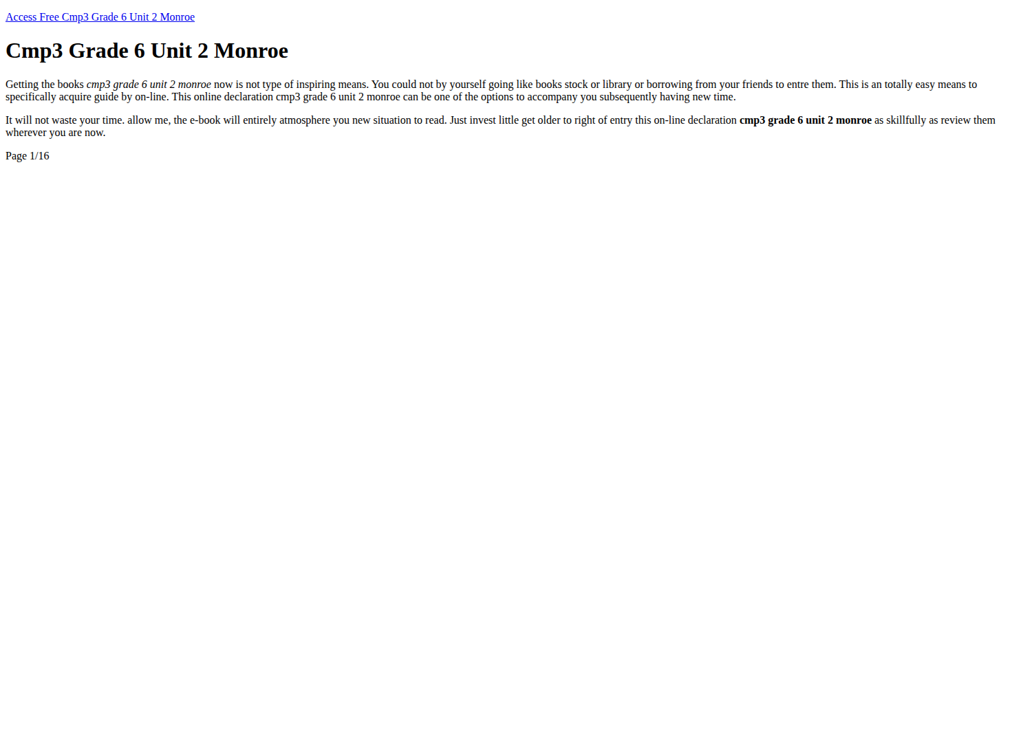Access Free Cmp3 Grade 6 Unit 2 Monroe
Cmp3 Grade 6 Unit 2 Monroe
Getting the books cmp3 grade 6 unit 2 monroe now is not type of inspiring means. You could not by yourself going like books stock or library or borrowing from your friends to entre them. This is an totally easy means to specifically acquire guide by on-line. This online declaration cmp3 grade 6 unit 2 monroe can be one of the options to accompany you subsequently having new time.
It will not waste your time. allow me, the e-book will entirely atmosphere you new situation to read. Just invest little get older to right of entry this on-line declaration cmp3 grade 6 unit 2 monroe as skillfully as review them wherever you are now.
Page 1/16